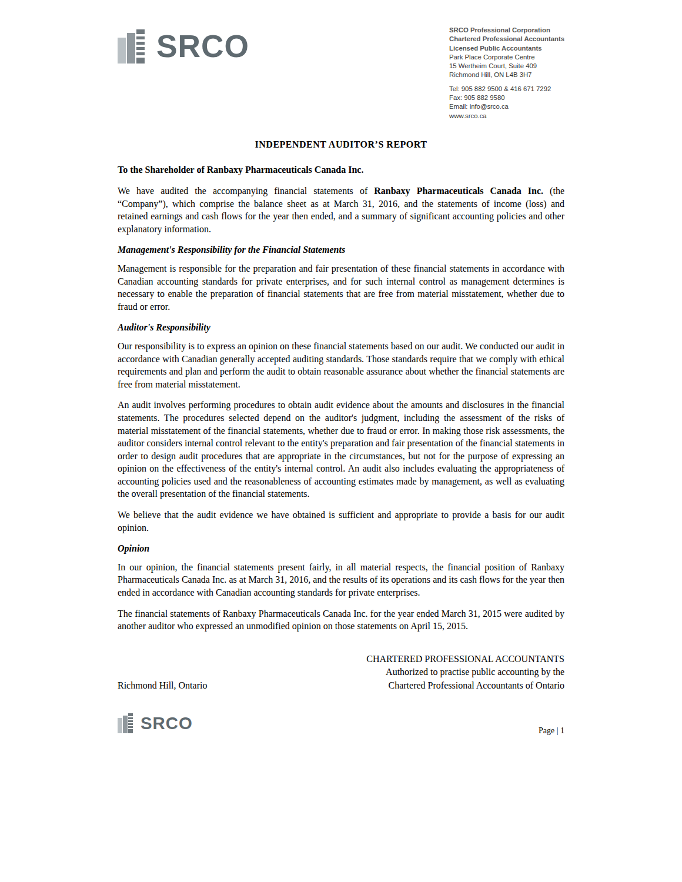SRCO
SRCO Professional Corporation
Chartered Professional Accountants
Licensed Public Accountants
Park Place Corporate Centre
15 Wertheim Court, Suite 409
Richmond Hill, ON L4B 3H7
Tel: 905 882 9500 & 416 671 7292
Fax: 905 882 9580
Email: info@srco.ca
www.srco.ca
INDEPENDENT AUDITOR’S REPORT
To the Shareholder of Ranbaxy Pharmaceuticals Canada Inc.
We have audited the accompanying financial statements of Ranbaxy Pharmaceuticals Canada Inc. (the “Company”), which comprise the balance sheet as at March 31, 2016, and the statements of income (loss) and retained earnings and cash flows for the year then ended, and a summary of significant accounting policies and other explanatory information.
Management's Responsibility for the Financial Statements
Management is responsible for the preparation and fair presentation of these financial statements in accordance with Canadian accounting standards for private enterprises, and for such internal control as management determines is necessary to enable the preparation of financial statements that are free from material misstatement, whether due to fraud or error.
Auditor's Responsibility
Our responsibility is to express an opinion on these financial statements based on our audit. We conducted our audit in accordance with Canadian generally accepted auditing standards. Those standards require that we comply with ethical requirements and plan and perform the audit to obtain reasonable assurance about whether the financial statements are free from material misstatement.
An audit involves performing procedures to obtain audit evidence about the amounts and disclosures in the financial statements. The procedures selected depend on the auditor's judgment, including the assessment of the risks of material misstatement of the financial statements, whether due to fraud or error. In making those risk assessments, the auditor considers internal control relevant to the entity's preparation and fair presentation of the financial statements in order to design audit procedures that are appropriate in the circumstances, but not for the purpose of expressing an opinion on the effectiveness of the entity's internal control. An audit also includes evaluating the appropriateness of accounting policies used and the reasonableness of accounting estimates made by management, as well as evaluating the overall presentation of the financial statements.
We believe that the audit evidence we have obtained is sufficient and appropriate to provide a basis for our audit opinion.
Opinion
In our opinion, the financial statements present fairly, in all material respects, the financial position of Ranbaxy Pharmaceuticals Canada Inc. as at March 31, 2016, and the results of its operations and its cash flows for the year then ended in accordance with Canadian accounting standards for private enterprises.
The financial statements of Ranbaxy Pharmaceuticals Canada Inc. for the year ended March 31, 2015 were audited by another auditor who expressed an unmodified opinion on those statements on April 15, 2015.
Richmond Hill, Ontario
CHARTERED PROFESSIONAL ACCOUNTANTS
Authorized to practise public accounting by the
Chartered Professional Accountants of Ontario
SRCO
Page | 1